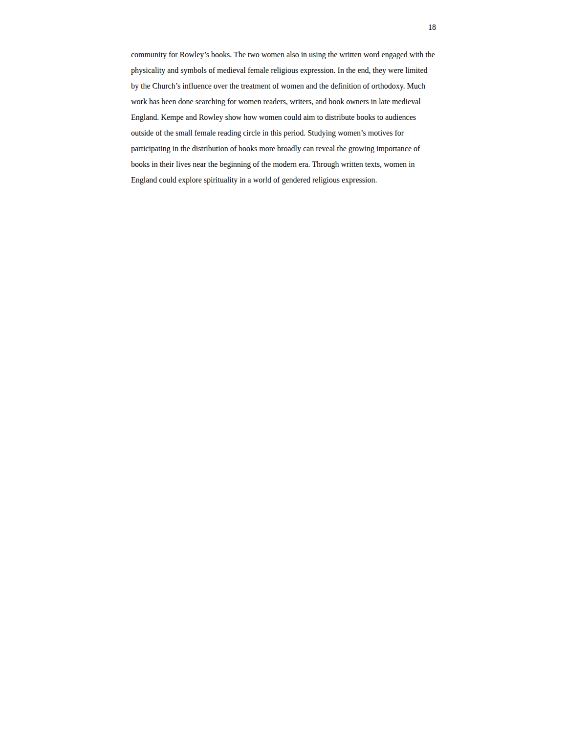18
community for Rowley’s books. The two women also in using the written word engaged with the physicality and symbols of medieval female religious expression. In the end, they were limited by the Church’s influence over the treatment of women and the definition of orthodoxy. Much work has been done searching for women readers, writers, and book owners in late medieval England. Kempe and Rowley show how women could aim to distribute books to audiences outside of the small female reading circle in this period. Studying women’s motives for participating in the distribution of books more broadly can reveal the growing importance of books in their lives near the beginning of the modern era. Through written texts, women in England could explore spirituality in a world of gendered religious expression.